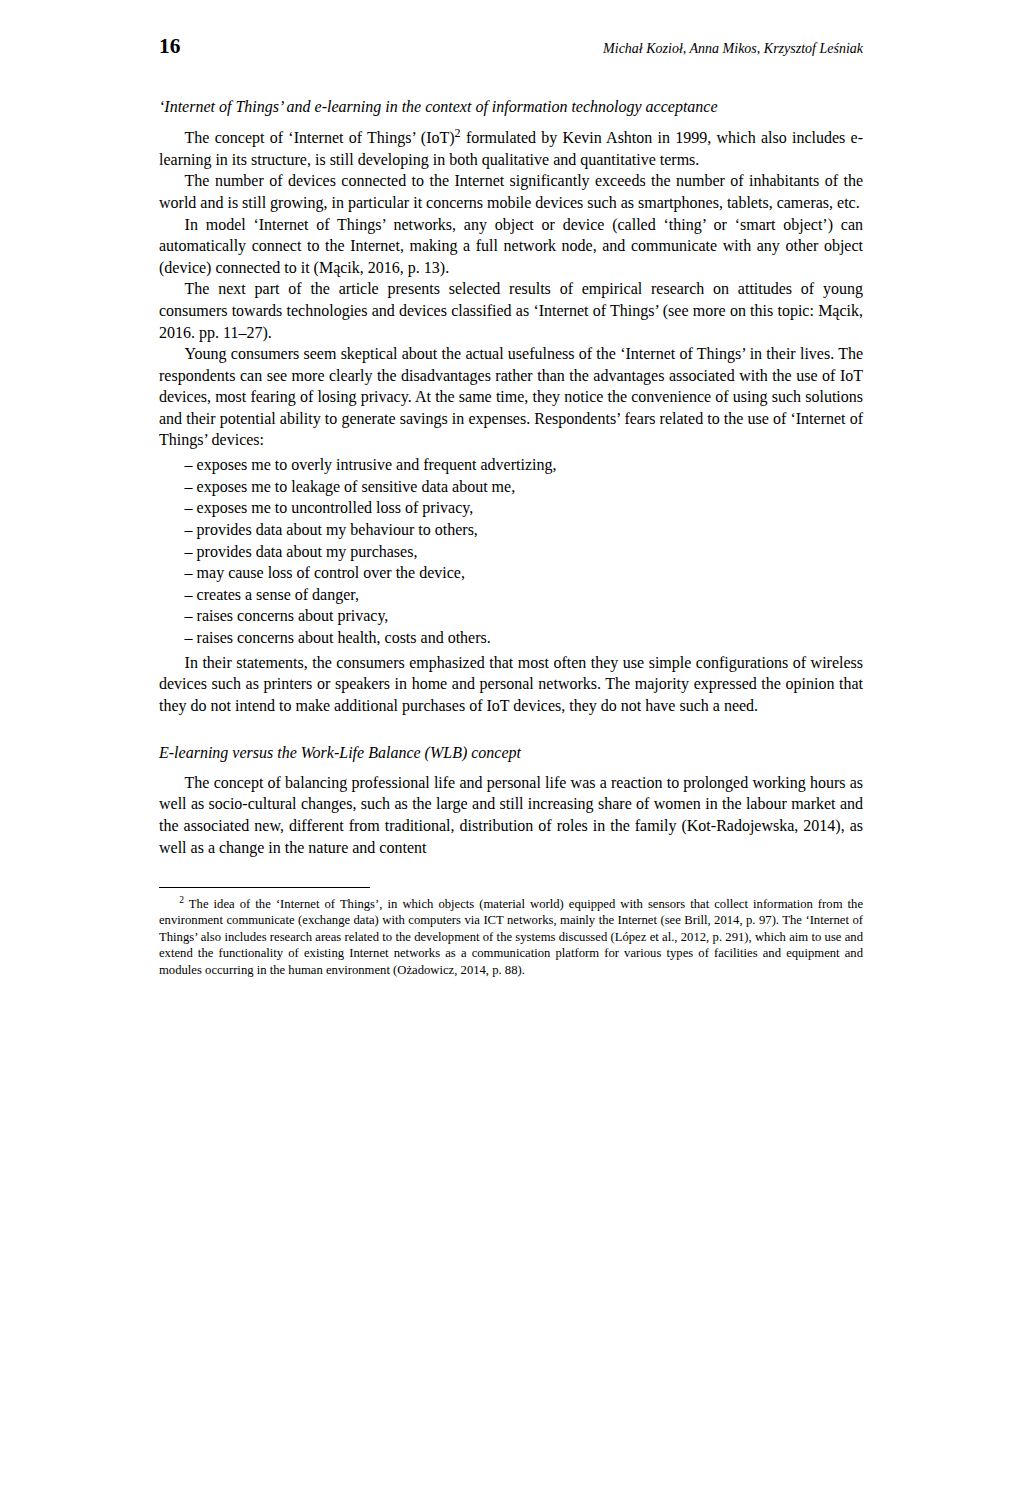16 Michał Kozioł, Anna Mikos, Krzysztof Leśniak
‘Internet of Things’ and e-learning in the context of information technology acceptance
The concept of ‘Internet of Things’ (IoT)2 formulated by Kevin Ashton in 1999, which also includes e-learning in its structure, is still developing in both qualitative and quantitative terms.
The number of devices connected to the Internet significantly exceeds the number of inhabitants of the world and is still growing, in particular it concerns mobile devices such as smartphones, tablets, cameras, etc.
In model ‘Internet of Things’ networks, any object or device (called ‘thing’ or ‘smart object’) can automatically connect to the Internet, making a full network node, and communicate with any other object (device) connected to it (Mącik, 2016, p. 13).
The next part of the article presents selected results of empirical research on attitudes of young consumers towards technologies and devices classified as ‘Internet of Things’ (see more on this topic: Mącik, 2016. pp. 11–27).
Young consumers seem skeptical about the actual usefulness of the ‘Internet of Things’ in their lives. The respondents can see more clearly the disadvantages rather than the advantages associated with the use of IoT devices, most fearing of losing privacy. At the same time, they notice the convenience of using such solutions and their potential ability to generate savings in expenses. Respondents’ fears related to the use of ‘Internet of Things’ devices:
exposes me to overly intrusive and frequent advertizing,
exposes me to leakage of sensitive data about me,
exposes me to uncontrolled loss of privacy,
provides data about my behaviour to others,
provides data about my purchases,
may cause loss of control over the device,
creates a sense of danger,
raises concerns about privacy,
raises concerns about health, costs and others.
In their statements, the consumers emphasized that most often they use simple configurations of wireless devices such as printers or speakers in home and personal networks. The majority expressed the opinion that they do not intend to make additional purchases of IoT devices, they do not have such a need.
E-learning versus the Work-Life Balance (WLB) concept
The concept of balancing professional life and personal life was a reaction to prolonged working hours as well as socio-cultural changes, such as the large and still increasing share of women in the labour market and the associated new, different from traditional, distribution of roles in the family (Kot-Radojewska, 2014), as well as a change in the nature and content
2 The idea of the ‘Internet of Things’, in which objects (material world) equipped with sensors that collect information from the environment communicate (exchange data) with computers via ICT networks, mainly the Internet (see Brill, 2014, p. 97). The ‘Internet of Things’ also includes research areas related to the development of the systems discussed (López et al., 2012, p. 291), which aim to use and extend the functionality of existing Internet networks as a communication platform for various types of facilities and equipment and modules occurring in the human environment (Ożadowicz, 2014, p. 88).